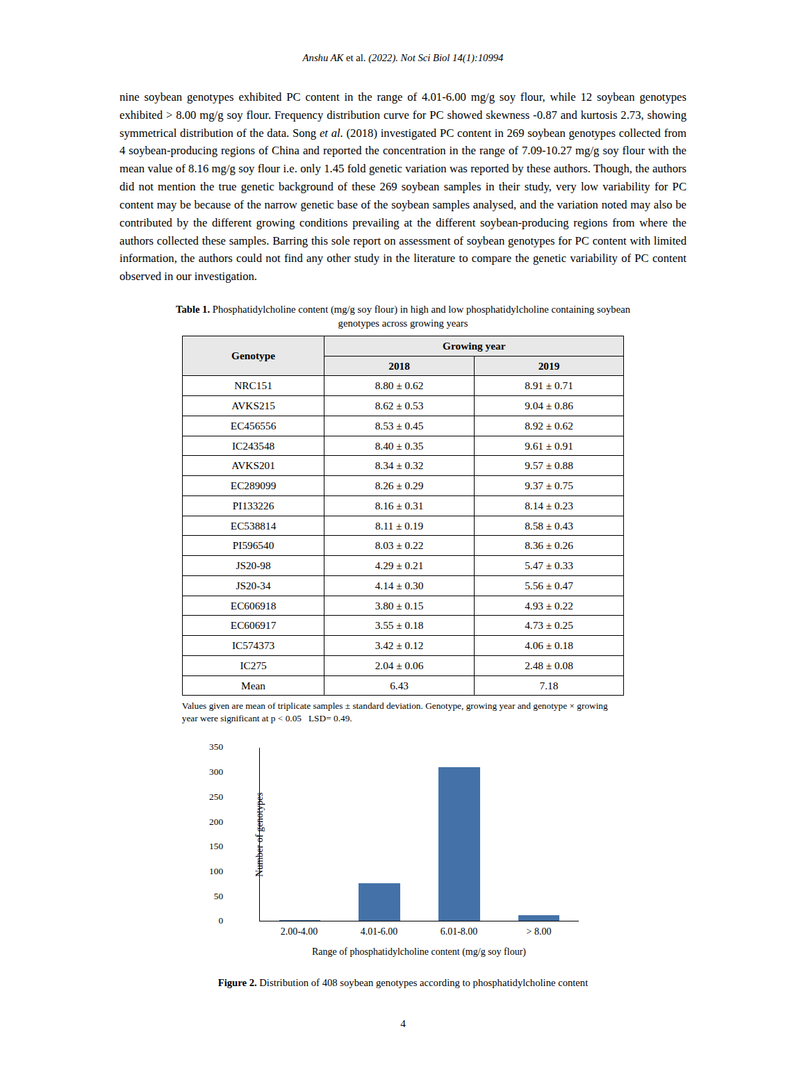Anshu AK et al. (2022). Not Sci Biol 14(1):10994
nine soybean genotypes exhibited PC content in the range of 4.01-6.00 mg/g soy flour, while 12 soybean genotypes exhibited > 8.00 mg/g soy flour. Frequency distribution curve for PC showed skewness -0.87 and kurtosis 2.73, showing symmetrical distribution of the data. Song et al. (2018) investigated PC content in 269 soybean genotypes collected from 4 soybean-producing regions of China and reported the concentration in the range of 7.09-10.27 mg/g soy flour with the mean value of 8.16 mg/g soy flour i.e. only 1.45 fold genetic variation was reported by these authors. Though, the authors did not mention the true genetic background of these 269 soybean samples in their study, very low variability for PC content may be because of the narrow genetic base of the soybean samples analysed, and the variation noted may also be contributed by the different growing conditions prevailing at the different soybean-producing regions from where the authors collected these samples. Barring this sole report on assessment of soybean genotypes for PC content with limited information, the authors could not find any other study in the literature to compare the genetic variability of PC content observed in our investigation.
Table 1. Phosphatidylcholine content (mg/g soy flour) in high and low phosphatidylcholine containing soybean genotypes across growing years
| Genotype | Growing year |
| --- | --- |
| 2018 | 2019 |
| NRC151 | 8.80 ± 0.62 | 8.91 ± 0.71 |
| AVKS215 | 8.62 ± 0.53 | 9.04 ± 0.86 |
| EC456556 | 8.53 ± 0.45 | 8.92 ± 0.62 |
| IC243548 | 8.40 ± 0.35 | 9.61 ± 0.91 |
| AVKS201 | 8.34 ± 0.32 | 9.57 ± 0.88 |
| EC289099 | 8.26 ± 0.29 | 9.37 ± 0.75 |
| PI133226 | 8.16 ± 0.31 | 8.14 ± 0.23 |
| EC538814 | 8.11 ± 0.19 | 8.58 ± 0.43 |
| PI596540 | 8.03 ± 0.22 | 8.36 ± 0.26 |
| JS20-98 | 4.29 ± 0.21 | 5.47 ± 0.33 |
| JS20-34 | 4.14 ± 0.30 | 5.56 ± 0.47 |
| EC606918 | 3.80 ± 0.15 | 4.93 ± 0.22 |
| EC606917 | 3.55 ± 0.18 | 4.73 ± 0.25 |
| IC574373 | 3.42 ± 0.12 | 4.06 ± 0.18 |
| IC275 | 2.04 ± 0.06 | 2.48 ± 0.08 |
| Mean | 6.43 | 7.18 |
Values given are mean of triplicate samples ± standard deviation. Genotype, growing year and genotype × growing year were significant at p < 0.05 LSD= 0.49.
Number of genotypes
350 300 250 200 150 100 50 0
2.00-4.00 4.01-6.00 6.01-8.00 > 8.00
Range of phosphatidylcholine content (mg/g soy flour)
Figure 2. Distribution of 408 soybean genotypes according to phosphatidylcholine content
4